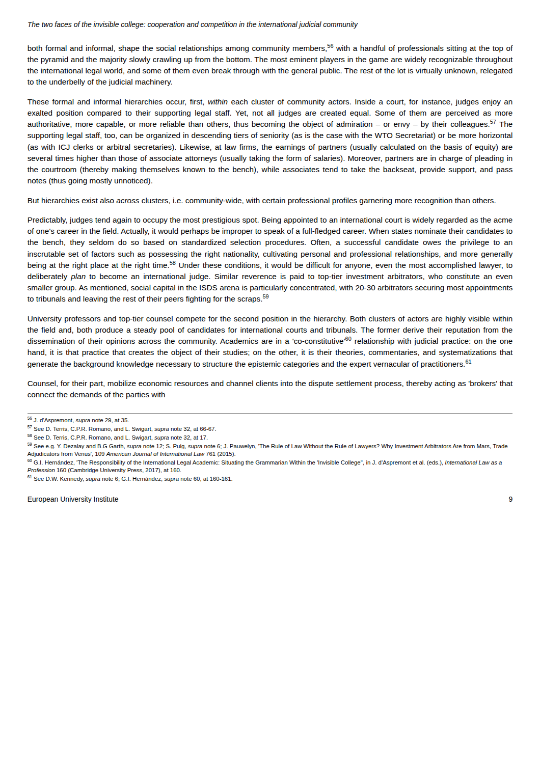The two faces of the invisible college: cooperation and competition in the international judicial community
both formal and informal, shape the social relationships among community members,56 with a handful of professionals sitting at the top of the pyramid and the majority slowly crawling up from the bottom. The most eminent players in the game are widely recognizable throughout the international legal world, and some of them even break through with the general public. The rest of the lot is virtually unknown, relegated to the underbelly of the judicial machinery.
These formal and informal hierarchies occur, first, within each cluster of community actors. Inside a court, for instance, judges enjoy an exalted position compared to their supporting legal staff. Yet, not all judges are created equal. Some of them are perceived as more authoritative, more capable, or more reliable than others, thus becoming the object of admiration – or envy – by their colleagues.57 The supporting legal staff, too, can be organized in descending tiers of seniority (as is the case with the WTO Secretariat) or be more horizontal (as with ICJ clerks or arbitral secretaries). Likewise, at law firms, the earnings of partners (usually calculated on the basis of equity) are several times higher than those of associate attorneys (usually taking the form of salaries). Moreover, partners are in charge of pleading in the courtroom (thereby making themselves known to the bench), while associates tend to take the backseat, provide support, and pass notes (thus going mostly unnoticed).
But hierarchies exist also across clusters, i.e. community-wide, with certain professional profiles garnering more recognition than others.
Predictably, judges tend again to occupy the most prestigious spot. Being appointed to an international court is widely regarded as the acme of one's career in the field. Actually, it would perhaps be improper to speak of a full-fledged career. When states nominate their candidates to the bench, they seldom do so based on standardized selection procedures. Often, a successful candidate owes the privilege to an inscrutable set of factors such as possessing the right nationality, cultivating personal and professional relationships, and more generally being at the right place at the right time.58 Under these conditions, it would be difficult for anyone, even the most accomplished lawyer, to deliberately plan to become an international judge. Similar reverence is paid to top-tier investment arbitrators, who constitute an even smaller group. As mentioned, social capital in the ISDS arena is particularly concentrated, with 20-30 arbitrators securing most appointments to tribunals and leaving the rest of their peers fighting for the scraps.59
University professors and top-tier counsel compete for the second position in the hierarchy. Both clusters of actors are highly visible within the field and, both produce a steady pool of candidates for international courts and tribunals. The former derive their reputation from the dissemination of their opinions across the community. Academics are in a 'co-constitutive'60 relationship with judicial practice: on the one hand, it is that practice that creates the object of their studies; on the other, it is their theories, commentaries, and systematizations that generate the background knowledge necessary to structure the epistemic categories and the expert vernacular of practitioners.61
Counsel, for their part, mobilize economic resources and channel clients into the dispute settlement process, thereby acting as 'brokers' that connect the demands of the parties with
56 J. d'Aspremont, supra note 29, at 35.
57 See D. Terris, C.P.R. Romano, and L. Swigart, supra note 32, at 66-67.
58 See D. Terris, C.P.R. Romano, and L. Swigart, supra note 32, at 17.
59 See e.g. Y. Dezalay and B.G Garth, supra note 12; S. Puig, supra note 6; J. Pauwelyn, 'The Rule of Law Without the Rule of Lawyers? Why Investment Arbitrators Are from Mars, Trade Adjudicators from Venus', 109 American Journal of International Law 761 (2015).
60 G.I. Hernández, 'The Responsibility of the International Legal Academic: Situating the Grammarian Within the 'Invisible College'', in J. d'Aspremont et al. (eds.), International Law as a Profession 160 (Cambridge University Press, 2017), at 160.
61 See D.W. Kennedy, supra note 6; G.I. Hernández, supra note 60, at 160-161.
European University Institute 9